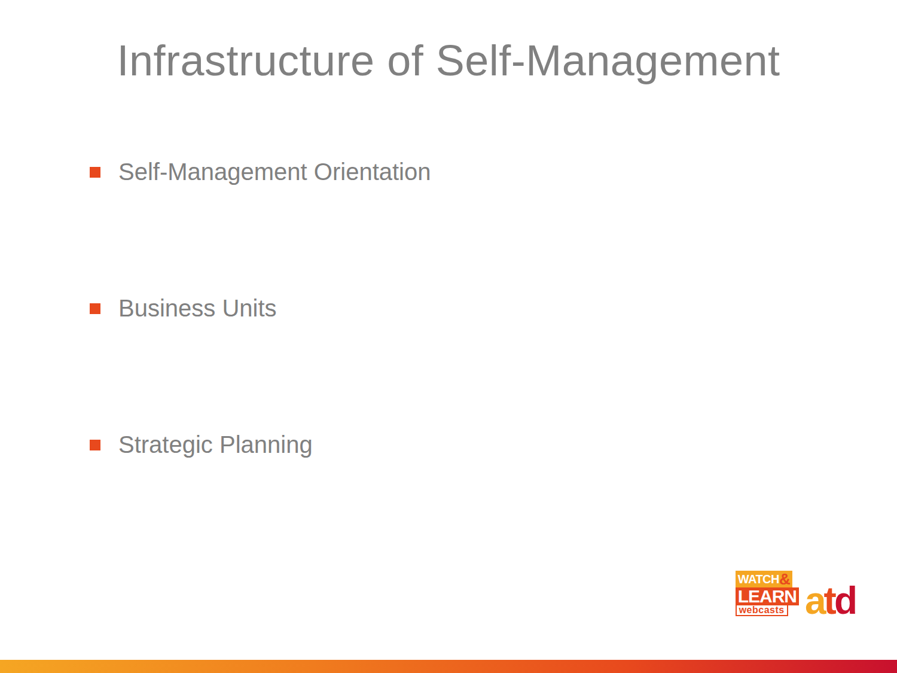Infrastructure of Self-Management
Self-Management Orientation
Business Units
Strategic Planning
WATCH& LEARN webcasts
atd